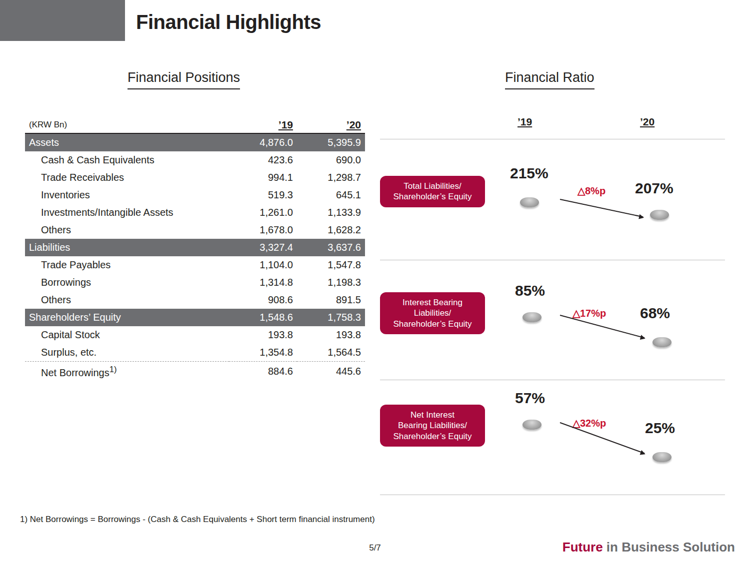Financial Highlights
Financial Positions
Financial Ratio
| (KRW Bn) | ’19 | ’20 |
| Assets | 4,876.0 | 5,395.9 |
| Cash & Cash Equivalents | 423.6 | 690.0 |
| Trade Receivables | 994.1 | 1,298.7 |
| Inventories | 519.3 | 645.1 |
| Investments/Intangible Assets | 1,261.0 | 1,133.9 |
| Others | 1,678.0 | 1,628.2 |
| Liabilities | 3,327.4 | 3,637.6 |
| Trade Payables | 1,104.0 | 1,547.8 |
| Borrowings | 1,314.8 | 1,198.3 |
| Others | 908.6 | 891.5 |
| Shareholders’ Equity | 1,548.6 | 1,758.3 |
| Capital Stock | 193.8 | 193.8 |
| Surplus, etc. | 1,354.8 | 1,564.5 |
| Net Borrowings 1) | 884.6 | 445.6 |
’19 ’20
Total Liabilities/
Shareholder’s Equity
Interest Bearing
Liabilities/
Shareholder’s Equity
Net Interest
Bearing Liabilities/
Shareholder’s Equity
215%
207%
△8%p
85%
68%
△17%p
57%
25%
△32%p
1) Net Borrowings = Borrowings - (Cash & Cash Equivalents + Short term financial instrument)
5/7
Future in Business Solution